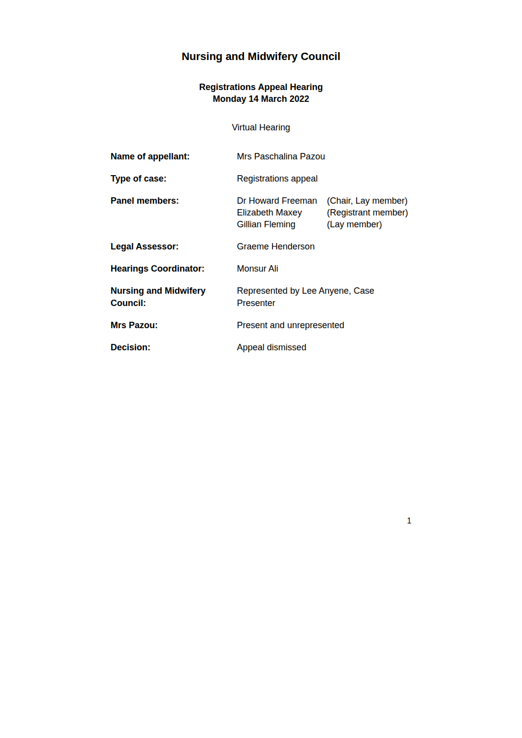Nursing and Midwifery Council
Registrations Appeal Hearing
Monday 14 March 2022
Virtual Hearing
| Name of appellant: | Mrs Paschalina Pazou |
| Type of case: | Registrations appeal |
| Panel members: | Dr Howard Freeman (Chair, Lay member) Elizabeth Maxey (Registrant member) Gillian Fleming (Lay member) |
| Legal Assessor: | Graeme Henderson |
| Hearings Coordinator: | Monsur Ali |
| Nursing and Midwifery Council: | Represented by Lee Anyene, Case Presenter |
| Mrs Pazou: | Present and unrepresented |
| Decision: | Appeal dismissed |
1